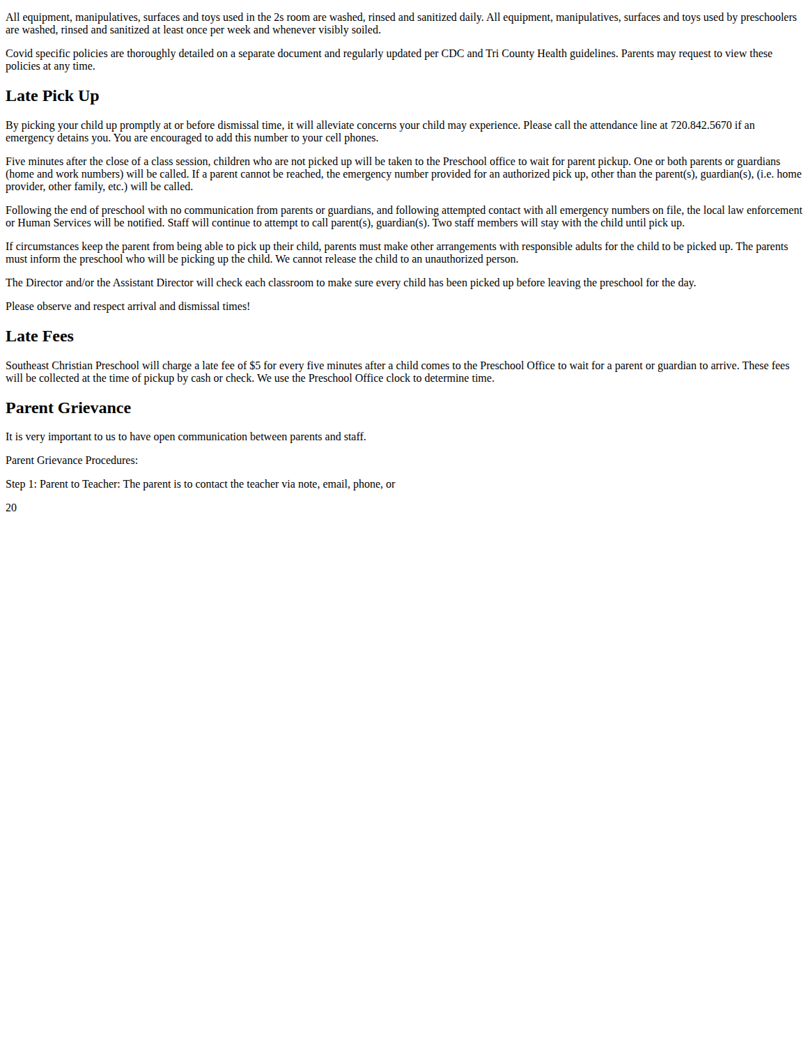All equipment, manipulatives, surfaces and toys used in the 2s room are washed, rinsed and sanitized daily. All equipment, manipulatives, surfaces and toys used by preschoolers are washed, rinsed and sanitized at least once per week and whenever visibly soiled.
Covid specific policies are thoroughly detailed on a separate document and regularly updated per CDC and Tri County Health guidelines. Parents may request to view these policies at any time.
Late Pick Up
By picking your child up promptly at or before dismissal time, it will alleviate concerns your child may experience. Please call the attendance line at 720.842.5670 if an emergency detains you. You are encouraged to add this number to your cell phones.
Five minutes after the close of a class session, children who are not picked up will be taken to the Preschool office to wait for parent pickup. One or both parents or guardians (home and work numbers) will be called. If a parent cannot be reached, the emergency number provided for an authorized pick up, other than the parent(s), guardian(s), (i.e. home provider, other family, etc.) will be called.
Following the end of preschool with no communication from parents or guardians, and following attempted contact with all emergency numbers on file, the local law enforcement or Human Services will be notified. Staff will continue to attempt to call parent(s), guardian(s). Two staff members will stay with the child until pick up.
If circumstances keep the parent from being able to pick up their child, parents must make other arrangements with responsible adults for the child to be picked up. The parents must inform the preschool who will be picking up the child. We cannot release the child to an unauthorized person.
The Director and/or the Assistant Director will check each classroom to make sure every child has been picked up before leaving the preschool for the day.
Please observe and respect arrival and dismissal times!
Late Fees
Southeast Christian Preschool will charge a late fee of $5 for every five minutes after a child comes to the Preschool Office to wait for a parent or guardian to arrive. These fees will be collected at the time of pickup by cash or check. We use the Preschool Office clock to determine time.
Parent Grievance
It is very important to us to have open communication between parents and staff.
Parent Grievance Procedures:
Step 1: Parent to Teacher: The parent is to contact the teacher via note, email, phone, or
20